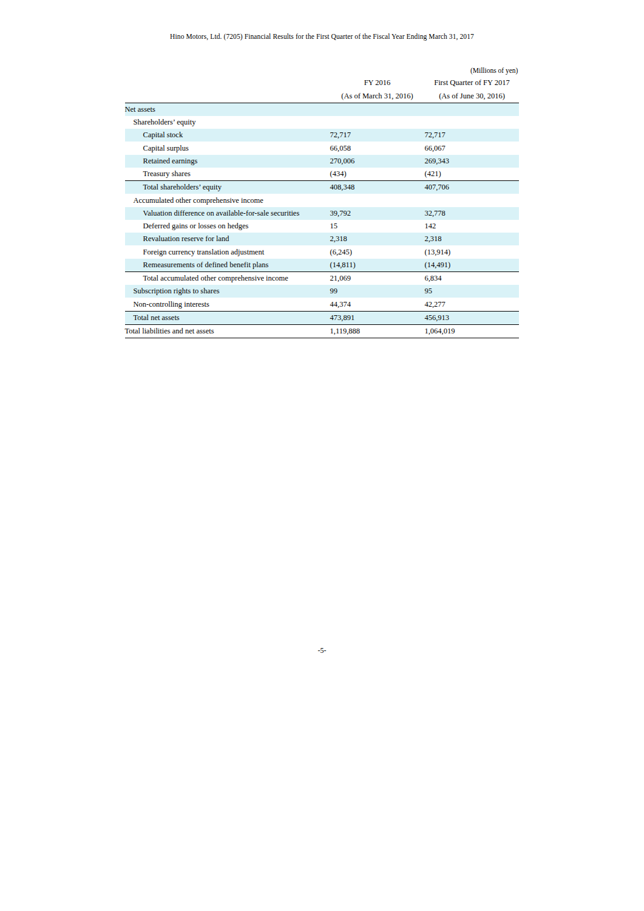Hino Motors, Ltd. (7205) Financial Results for the First Quarter of the Fiscal Year Ending March 31, 2017
(Millions of yen)
| | FY 2016 | First Quarter of FY 2017 |
| | (As of March 31, 2016) | (As of June 30, 2016) |
| Net assets | | |
| Shareholders’ equity | | |
| Capital stock | 72,717 | 72,717 |
| Capital surplus | 66,058 | 66,067 |
| Retained earnings | 270,006 | 269,343 |
| Treasury shares | (434) | (421) |
| Total shareholders’ equity | 408,348 | 407,706 |
| Accumulated other comprehensive income | | |
| Valuation difference on available-for-sale securities | 39,792 | 32,778 |
| Deferred gains or losses on hedges | 15 | 142 |
| Revaluation reserve for land | 2,318 | 2,318 |
| Foreign currency translation adjustment | (6,245) | (13,914) |
| Remeasurements of defined benefit plans | (14,811) | (14,491) |
| Total accumulated other comprehensive income | 21,069 | 6,834 |
| Subscription rights to shares | 99 | 95 |
| Non-controlling interests | 44,374 | 42,277 |
| Total net assets | 473,891 | 456,913 |
| Total liabilities and net assets | 1,119,888 | 1,064,019 |
-5-